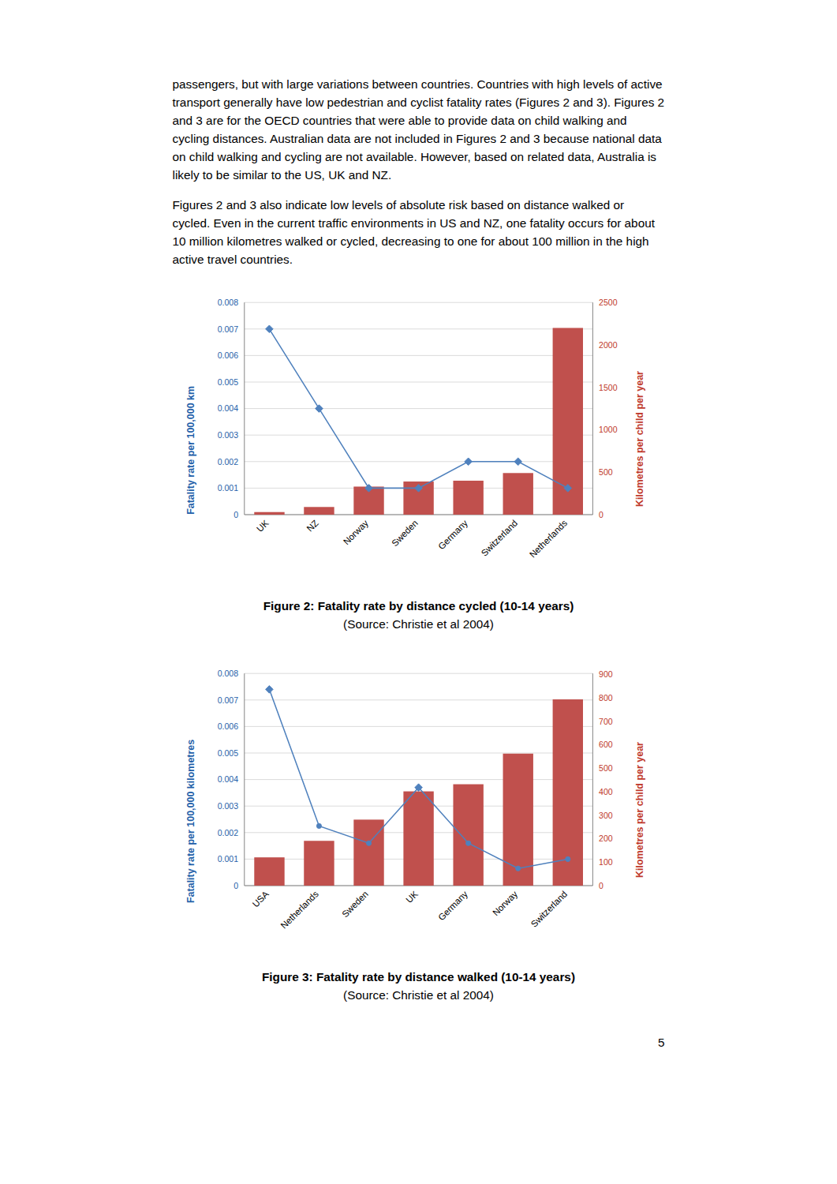passengers, but with large variations between countries. Countries with high levels of active transport generally have low pedestrian and cyclist fatality rates (Figures 2 and 3). Figures 2 and 3 are for the OECD countries that were able to provide data on child walking and cycling distances. Australian data are not included in Figures 2 and 3 because national data on child walking and cycling are not available. However, based on related data, Australia is likely to be similar to the US, UK and NZ.
Figures 2 and 3 also indicate low levels of absolute risk based on distance walked or cycled. Even in the current traffic environments in US and NZ, one fatality occurs for about 10 million kilometres walked or cycled, decreasing to one for about 100 million in the high active travel countries.
Fatality rate per 100,000 km Kilometres per child per year 0 0.001 0.002 0.003 0.004 0.005 0.006 0.007 0.008 0 500 1000 1500 2000 2500 UK NZ Norway Sweden Germany Switzerland Netherlands
Figure 2: Fatality rate by distance cycled (10-14 years)
(Source: Christie et al 2004)
Fatality rate per 100,000 kilometres Kilometres per child per year 0 0.001 0.002 0.003 0.004 0.005 0.006 0.007 0.008 0 100 200 300 400 500 600 700 800 900 USA Netherlands Sweden UK Germany Norway Switzerland
Figure 3: Fatality rate by distance walked (10-14 years)
(Source: Christie et al 2004)
5